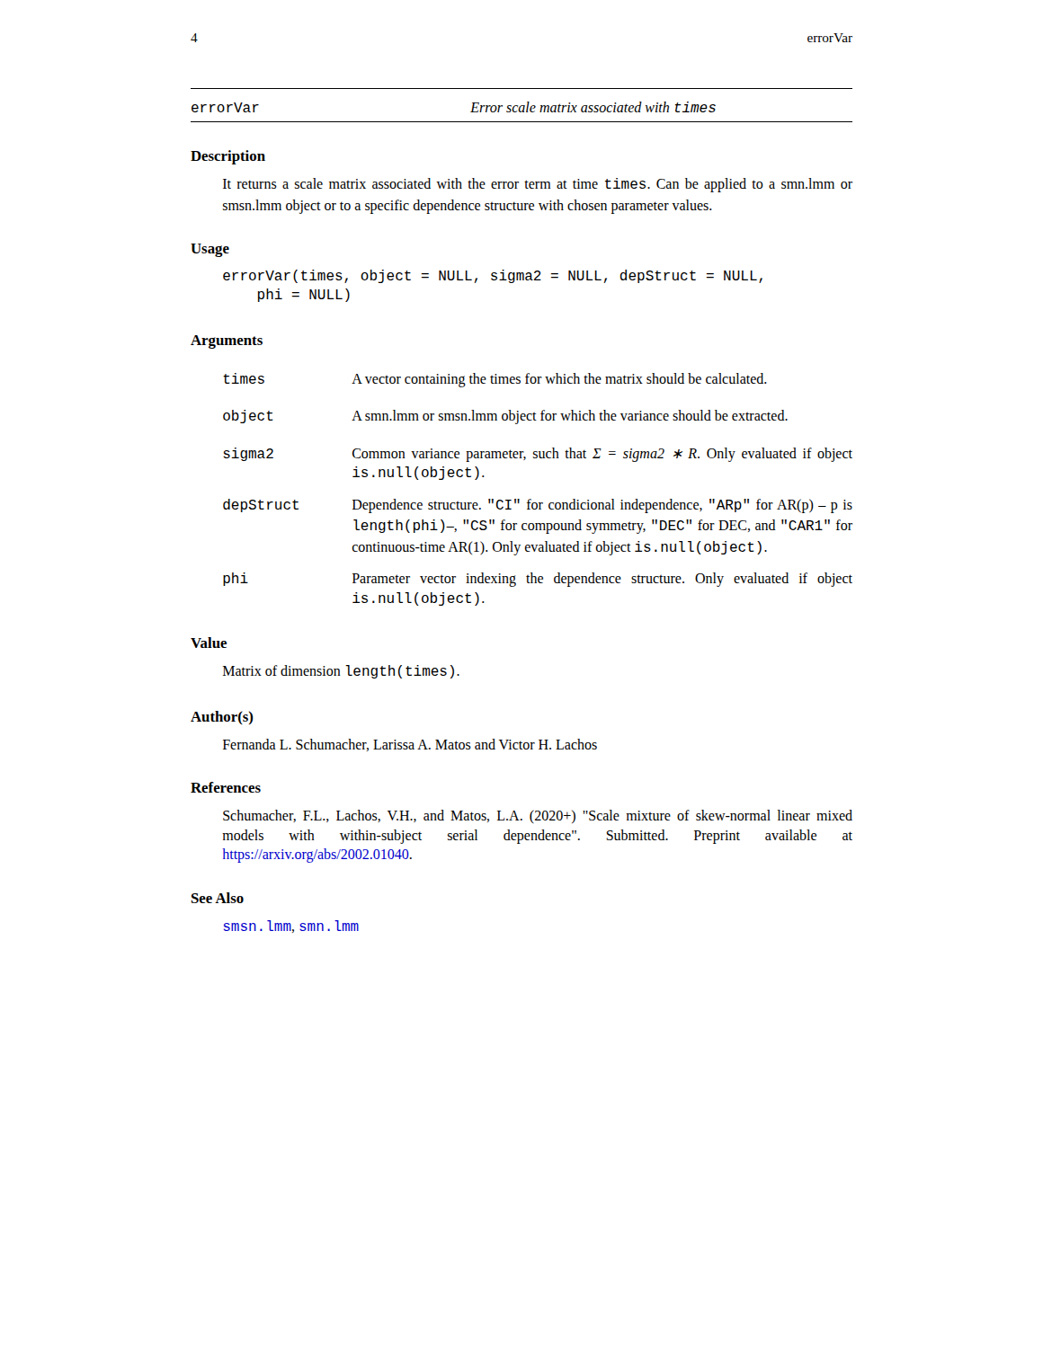4 errorVar
errorVar Error scale matrix associated with times
Description
It returns a scale matrix associated with the error term at time times. Can be applied to a smn.lmm or smsn.lmm object or to a specific dependence structure with chosen parameter values.
Usage
errorVar(times, object = NULL, sigma2 = NULL, depStruct = NULL,
    phi = NULL)
Arguments
times
A vector containing the times for which the matrix should be calculated.
object
A smn.lmm or smsn.lmm object for which the variance should be extracted.
sigma2
Common variance parameter, such that Σ = sigma2 ∗ R. Only evaluated if object is.null(object).
depStruct
Dependence structure. "CI" for condicional independence, "ARp" for AR(p) – p is length(phi)–, "CS" for compound symmetry, "DEC" for DEC, and "CAR1" for continuous-time AR(1). Only evaluated if object is.null(object).
phi
Parameter vector indexing the dependence structure. Only evaluated if object is.null(object).
Value
Matrix of dimension length(times).
Author(s)
Fernanda L. Schumacher, Larissa A. Matos and Victor H. Lachos
References
Schumacher, F.L., Lachos, V.H., and Matos, L.A. (2020+) "Scale mixture of skew-normal linear mixed models with within-subject serial dependence". Submitted. Preprint available at https://arxiv.org/abs/2002.01040.
See Also
smsn.lmm, smn.lmm